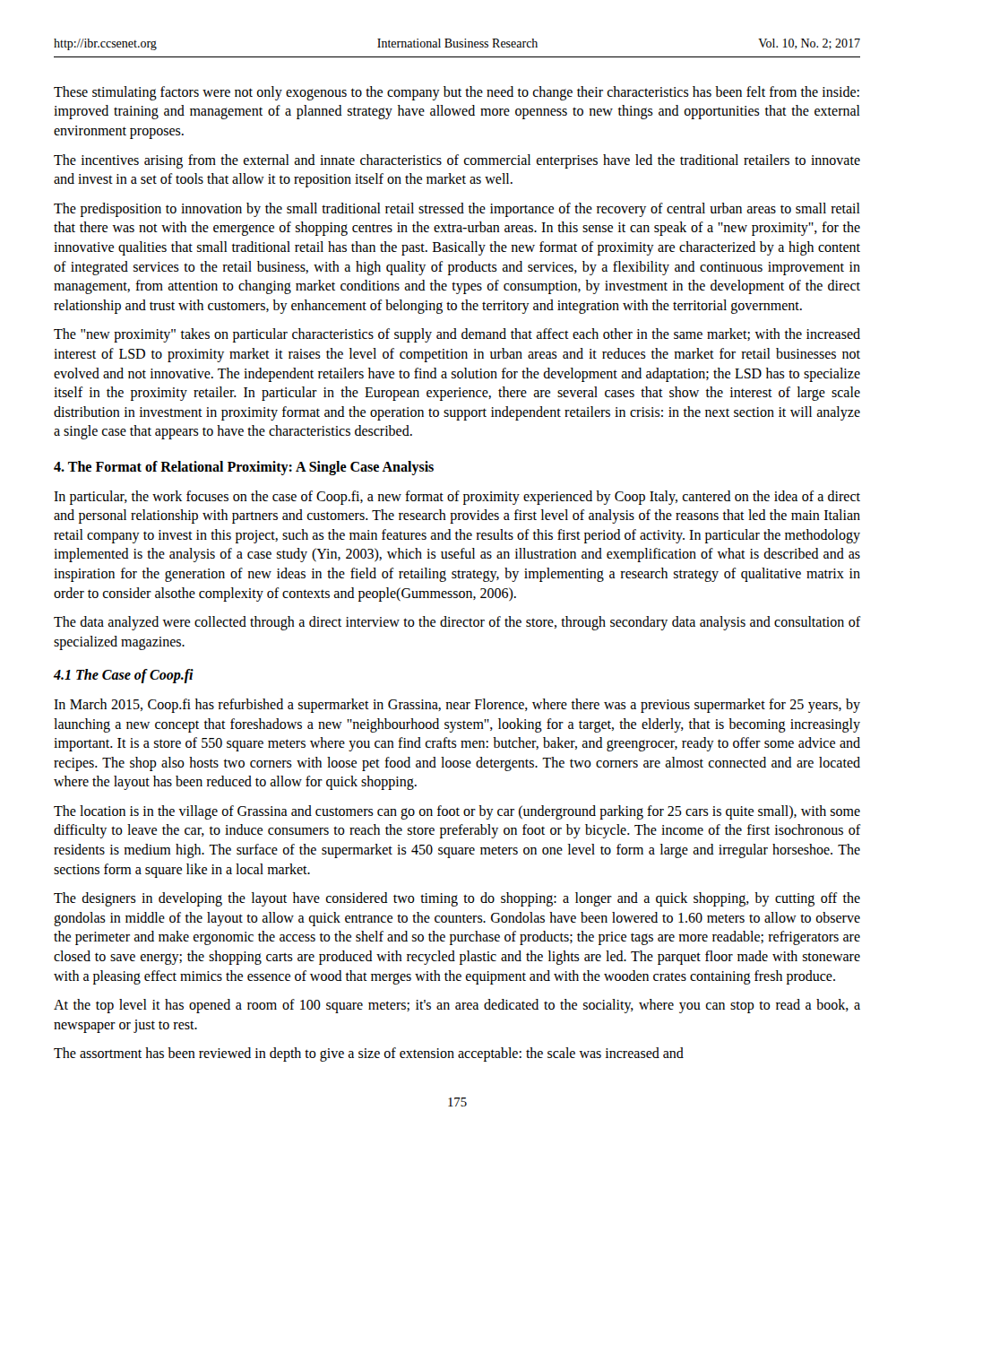http://ibr.ccsenet.org International Business Research Vol. 10, No. 2; 2017
These stimulating factors were not only exogenous to the company but the need to change their characteristics has been felt from the inside: improved training and management of a planned strategy have allowed more openness to new things and opportunities that the external environment proposes.
The incentives arising from the external and innate characteristics of commercial enterprises have led the traditional retailers to innovate and invest in a set of tools that allow it to reposition itself on the market as well.
The predisposition to innovation by the small traditional retail stressed the importance of the recovery of central urban areas to small retail that there was not with the emergence of shopping centres in the extra-urban areas. In this sense it can speak of a "new proximity", for the innovative qualities that small traditional retail has than the past. Basically the new format of proximity are characterized by a high content of integrated services to the retail business, with a high quality of products and services, by a flexibility and continuous improvement in management, from attention to changing market conditions and the types of consumption, by investment in the development of the direct relationship and trust with customers, by enhancement of belonging to the territory and integration with the territorial government.
The "new proximity" takes on particular characteristics of supply and demand that affect each other in the same market; with the increased interest of LSD to proximity market it raises the level of competition in urban areas and it reduces the market for retail businesses not evolved and not innovative. The independent retailers have to find a solution for the development and adaptation; the LSD has to specialize itself in the proximity retailer. In particular in the European experience, there are several cases that show the interest of large scale distribution in investment in proximity format and the operation to support independent retailers in crisis: in the next section it will analyze a single case that appears to have the characteristics described.
4. The Format of Relational Proximity: A Single Case Analysis
In particular, the work focuses on the case of Coop.fi, a new format of proximity experienced by Coop Italy, cantered on the idea of a direct and personal relationship with partners and customers. The research provides a first level of analysis of the reasons that led the main Italian retail company to invest in this project, such as the main features and the results of this first period of activity. In particular the methodology implemented is the analysis of a case study (Yin, 2003), which is useful as an illustration and exemplification of what is described and as inspiration for the generation of new ideas in the field of retailing strategy, by implementing a research strategy of qualitative matrix in order to consider alsothe complexity of contexts and people(Gummesson, 2006).
The data analyzed were collected through a direct interview to the director of the store, through secondary data analysis and consultation of specialized magazines.
4.1 The Case of Coop.fi
In March 2015, Coop.fi has refurbished a supermarket in Grassina, near Florence, where there was a previous supermarket for 25 years, by launching a new concept that foreshadows a new "neighbourhood system", looking for a target, the elderly, that is becoming increasingly important. It is a store of 550 square meters where you can find crafts men: butcher, baker, and greengrocer, ready to offer some advice and recipes. The shop also hosts two corners with loose pet food and loose detergents. The two corners are almost connected and are located where the layout has been reduced to allow for quick shopping.
The location is in the village of Grassina and customers can go on foot or by car (underground parking for 25 cars is quite small), with some difficulty to leave the car, to induce consumers to reach the store preferably on foot or by bicycle. The income of the first isochronous of residents is medium high. The surface of the supermarket is 450 square meters on one level to form a large and irregular horseshoe. The sections form a square like in a local market.
The designers in developing the layout have considered two timing to do shopping: a longer and a quick shopping, by cutting off the gondolas in middle of the layout to allow a quick entrance to the counters. Gondolas have been lowered to 1.60 meters to allow to observe the perimeter and make ergonomic the access to the shelf and so the purchase of products; the price tags are more readable; refrigerators are closed to save energy; the shopping carts are produced with recycled plastic and the lights are led. The parquet floor made with stoneware with a pleasing effect mimics the essence of wood that merges with the equipment and with the wooden crates containing fresh produce.
At the top level it has opened a room of 100 square meters; it's an area dedicated to the sociality, where you can stop to read a book, a newspaper or just to rest.
The assortment has been reviewed in depth to give a size of extension acceptable: the scale was increased and
175